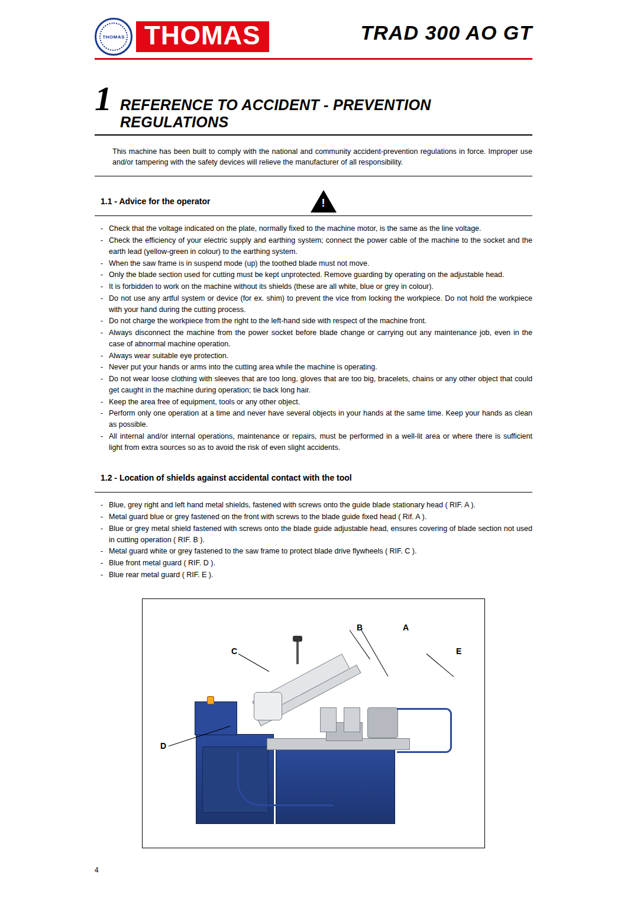THOMAS
THOMAS
TRAD 300 AO GT
1
REFERENCE TO ACCIDENT - PREVENTION REGULATIONS
This machine has been built to comply with the national and community accident-prevention regulations in force. Improper use and/or tampering with the safety devices will relieve the manufacturer of all responsibility.
1.1 - Advice for the operator
Check that the voltage indicated on the plate, normally fixed to the machine motor, is the same as the line voltage.
Check the efficiency of your electric supply and earthing system; connect the power cable of the machine to the socket and the earth lead (yellow-green in colour) to the earthing system.
When the saw frame is in suspend mode (up) the toothed blade must not move.
Only the blade section used for cutting must be kept unprotected. Remove guarding by operating on the adjustable head.
It is forbidden to work on the machine without its shields (these are all white, blue or grey in colour).
Do not use any artful system or device (for ex. shim) to prevent the vice from locking the workpiece. Do not hold the workpiece with your hand during the cutting process.
Do not charge the workpiece from the right to the left-hand side with respect of the machine front.
Always disconnect the machine from the power socket before blade change or carrying out any maintenance job, even in the case of abnormal machine operation.
Always wear suitable eye protection.
Never put your hands or arms into the cutting area while the machine is operating.
Do not wear loose clothing with sleeves that are too long, gloves that are too big, bracelets, chains or any other object that could get caught in the machine during operation; tie back long hair.
Keep the area free of equipment, tools or any other object.
Perform only one operation at a time and never have several objects in your hands at the same time. Keep your hands as clean as possible.
All internal and/or internal operations, maintenance or repairs, must be performed in a well-lit area or where there is sufficient light from extra sources so as to avoid the risk of even slight accidents.
1.2 - Location of shields against accidental contact with the tool
Blue, grey right and left hand metal shields, fastened with screws onto the guide blade stationary head ( RIF. A ).
Metal guard blue or grey fastened on the front with screws to the blade guide fixed head ( Rif. A ).
Blue or grey metal shield fastened with screws onto the blade guide adjustable head, ensures covering of blade section not used in cutting operation ( RIF. B ).
Metal guard white or grey fastened to the saw frame to protect blade drive flywheels ( RIF. C ).
Blue front metal guard ( RIF. D ).
Blue rear metal guard ( RIF. E ).
B
A
C
E
D
4